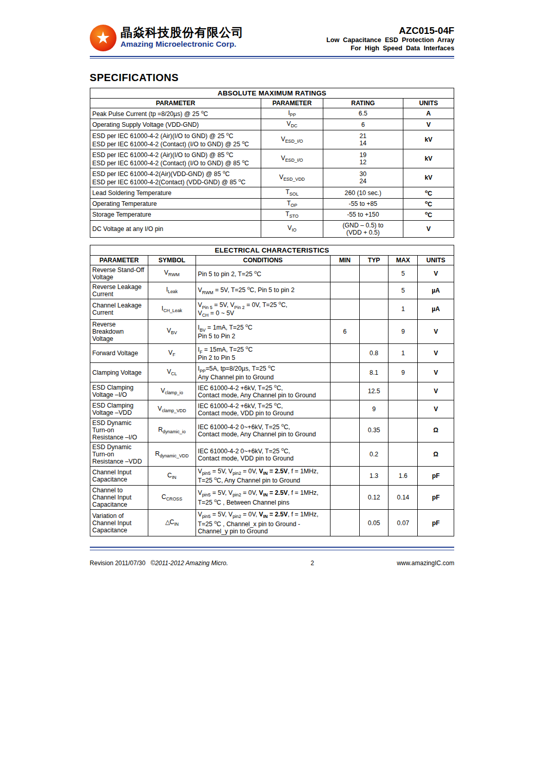晶焱科技股份有限公司
Amazing Microelectronic Corp.
AZC015-04F
Low Capacitance ESD Protection Array
For High Speed Data Interfaces
SPECIFICATIONS
| ABSOLUTE MAXIMUM RATINGS |
| PARAMETER | PARAMETER | RATING | UNITS |
| Peak Pulse Current (tp =8/20µs) @ 25 o C | I PP | 6.5 | A |
| Operating Supply Voltage (VDD-GND) | V DC | 6 | V |
| ESD per IEC 61000-4-2 (Air)(I/O to GND) @ 25 o C ESD per IEC 61000-4-2 (Contact) (I/O to GND) @ 25 o C | V ESD_I/O | 21 14 | kV |
| ESD per IEC 61000-4-2 (Air)(I/O to GND) @ 85 o C ESD per IEC 61000-4-2 (Contact) (I/O to GND) @ 85 o C | V ESD_I/O | 19 12 | kV |
| ESD per IEC 61000-4-2(Air)(VDD-GND) @ 85 o C ESD per IEC 61000-4-2(Contact) (VDD-GND) @ 85 o C | V ESD_VDD | 30 24 | kV |
| Lead Soldering Temperature | T SOL | 260 (10 sec.) | o C |
| Operating Temperature | T OP | -55 to +85 | o C |
| Storage Temperature | T STO | -55 to +150 | o C |
| DC Voltage at any I/O pin | V IO | (GND – 0.5) to (VDD + 0.5) | V |
| ELECTRICAL CHARACTERISTICS |
| PARAMETER | SYMBOL | CONDITIONS | MIN | TYP | MAX | UNITS |
| Reverse Stand-Off Voltage | V RWM | Pin 5 to pin 2, T=25 o C | | | 5 | V |
| Reverse Leakage Current | I Leak | V RWM = 5V, T=25 o C, Pin 5 to pin 2 | | | 5 | µA |
| Channel Leakage Current | I CH_Leak | V Pin 5 = 5V, V Pin 2 = 0V, T=25 o C, V CH = 0 ~ 5V | | | 1 | µA |
| Reverse Breakdown Voltage | V BV | I BV = 1mA, T=25 o C Pin 5 to Pin 2 | 6 | | 9 | V |
| Forward Voltage | V F | I F = 15mA, T=25 o C Pin 2 to Pin 5 | | 0.8 | 1 | V |
| Clamping Voltage | V CL | I PP =5A, tp=8/20µs, T=25 o C Any Channel pin to Ground | | 8.1 | 9 | V |
| ESD Clamping Voltage –I/O | V clamp_io | IEC 61000-4-2 +6kV, T=25 o C, Contact mode, Any Channel pin to Ground | | 12.5 | | V |
| ESD Clamping Voltage –VDD | V clamp_VDD | IEC 61000-4-2 +6kV, T=25 o C, Contact mode, VDD pin to Ground | | 9 | | V |
| ESD Dynamic Turn-on Resistance –I/O | R dynamic_io | IEC 61000-4-2 0~+6kV, T=25 o C, Contact mode, Any Channel pin to Ground | | 0.35 | | Ω |
| ESD Dynamic Turn-on Resistance –VDD | R dynamic_VDD | IEC 61000-4-2 0~+6kV, T=25 o C, Contact mode, VDD pin to Ground | | 0.2 | | Ω |
| Channel Input Capacitance | C IN | V pin5 = 5V, V pin2 = 0V, V IN = 2.5V , f = 1MHz, T=25 o C, Any Channel pin to Ground | | 1.3 | 1.6 | pF |
| Channel to Channel Input Capacitance | C CROSS | V pin5 = 5V, V pin2 = 0V, V IN = 2.5V , f = 1MHz, T=25 o C , Between Channel pins | | 0.12 | 0.14 | pF |
| Variation of Channel Input Capacitance | △C IN | V pin5 = 5V, V pin2 = 0V, V IN = 2.5V , f = 1MHz, T=25 o C , Channel_x pin to Ground - Channel_y pin to Ground | | 0.05 | 0.07 | pF |
Revision 2011/07/30 ©2011-2012 Amazing Micro.
2
www.amazingIC.com